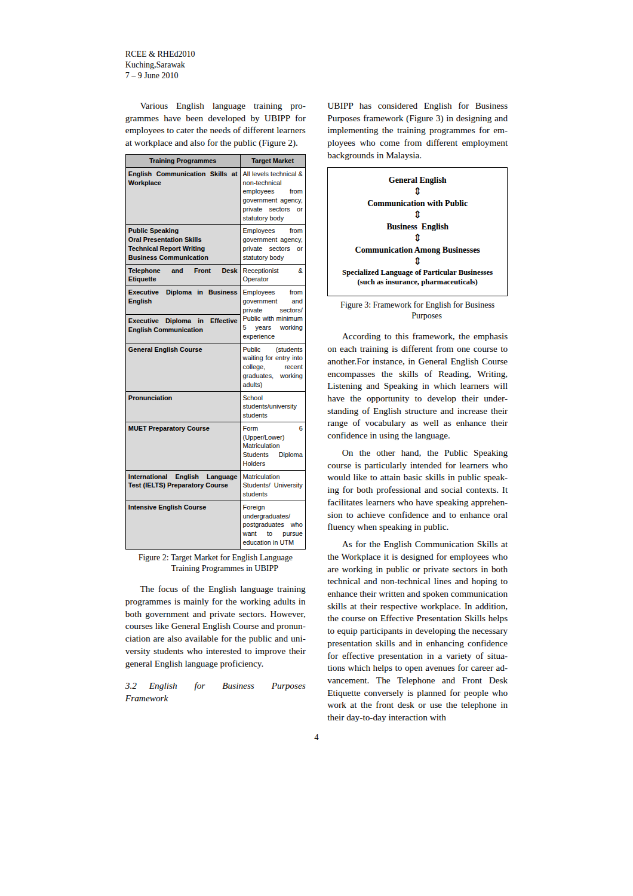RCEE & RHEd2010
Kuching,Sarawak
7 – 9 June 2010
Various English language training programmes have been developed by UBIPP for employees to cater the needs of different learners at workplace and also for the public (Figure 2).
| Training Programmes | Target Market |
| --- | --- |
| English Communication Skills at Workplace | All levels technical & non-technical employees from government agency, private sectors or statutory body |
| Public Speaking Oral Presentation Skills Technical Report Writing Business Communication | Employees from government agency, private sectors or statutory body |
| Telephone and Front Desk Etiquette | Receptionist & Operator |
| Executive Diploma in Business English | Employees from government and private sectors/ Public with minimum 5 years working experience |
| Executive Diploma in Effective English Communication |
| General English Course | Public (students waiting for entry into college, recent graduates, working adults) |
| Pronunciation | School students/university students |
| MUET Preparatory Course | Form 6 (Upper/Lower) Matriculation Students Diploma Holders |
| International English Language Test (IELTS) Preparatory Course | Matriculation Students/ University students |
| Intensive English Course | Foreign undergraduates/ postgraduates who want to pursue education in UTM |
Figure 2: Target Market for English Language
Training Programmes in UBIPP
The focus of the English language training programmes is mainly for the working adults in both government and private sectors. However, courses like General English Course and pronunciation are also available for the public and university students who interested to improve their general English language proficiency.
3.2 English for Business Purposes Framework
UBIPP has considered English for Business Purposes framework (Figure 3) in designing and implementing the training programmes for employees who come from different employment backgrounds in Malaysia.
General English
⇕
Communication with Public
⇕
Business English
⇕
Communication Among Businesses
⇕
Specialized Language of Particular Businesses
(such as insurance, pharmaceuticals)
Figure 3: Framework for English for Business
Purposes
According to this framework, the emphasis on each training is different from one course to another.For instance, in General English Course encompasses the skills of Reading, Writing, Listening and Speaking in which learners will have the opportunity to develop their understanding of English structure and increase their range of vocabulary as well as enhance their confidence in using the language.
On the other hand, the Public Speaking course is particularly intended for learners who would like to attain basic skills in public speaking for both professional and social contexts. It facilitates learners who have speaking apprehension to achieve confidence and to enhance oral fluency when speaking in public.
As for the English Communication Skills at the Workplace it is designed for employees who are working in public or private sectors in both technical and non-technical lines and hoping to enhance their written and spoken communication skills at their respective workplace. In addition, the course on Effective Presentation Skills helps to equip participants in developing the necessary presentation skills and in enhancing confidence for effective presentation in a variety of situations which helps to open avenues for career advancement. The Telephone and Front Desk Etiquette conversely is planned for people who work at the front desk or use the telephone in their day-to-day interaction with
4